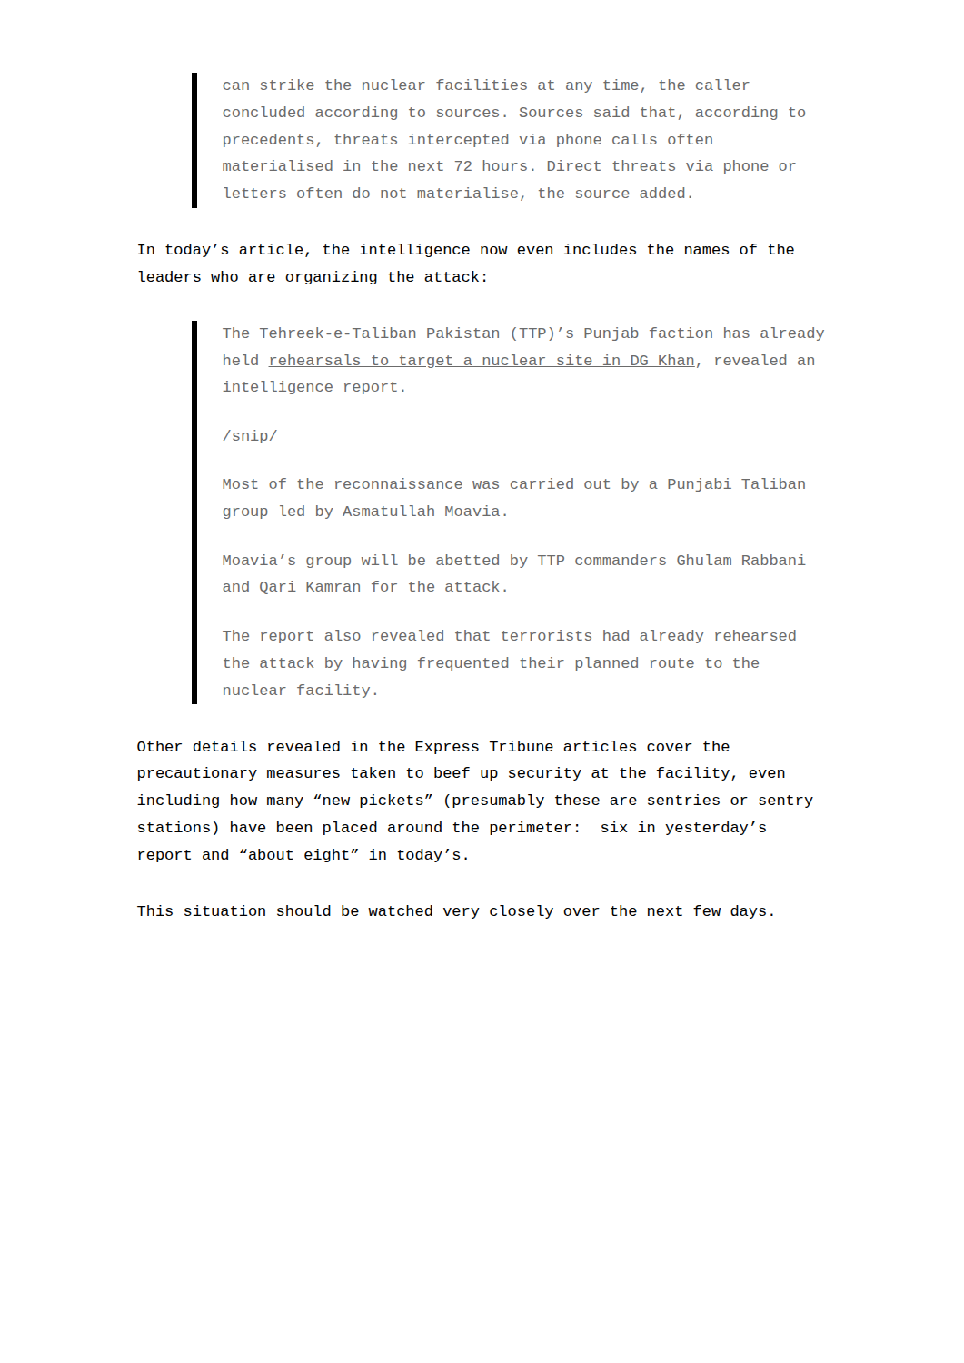can strike the nuclear facilities at any time, the caller concluded according to sources. Sources said that, according to precedents, threats intercepted via phone calls often materialised in the next 72 hours. Direct threats via phone or letters often do not materialise, the source added.
In today’s article, the intelligence now even includes the names of the leaders who are organizing the attack:
The Tehreek-e-Taliban Pakistan (TTP)’s Punjab faction has already held rehearsals to target a nuclear site in DG Khan, revealed an intelligence report.
/snip/
Most of the reconnaissance was carried out by a Punjabi Taliban group led by Asmatullah Moavia.
Moavia’s group will be abetted by TTP commanders Ghulam Rabbani and Qari Kamran for the attack.
The report also revealed that terrorists had already rehearsed the attack by having frequented their planned route to the nuclear facility.
Other details revealed in the Express Tribune articles cover the precautionary measures taken to beef up security at the facility, even including how many “new pickets” (presumably these are sentries or sentry stations) have been placed around the perimeter: six in yesterday’s report and “about eight” in today’s.
This situation should be watched very closely over the next few days.